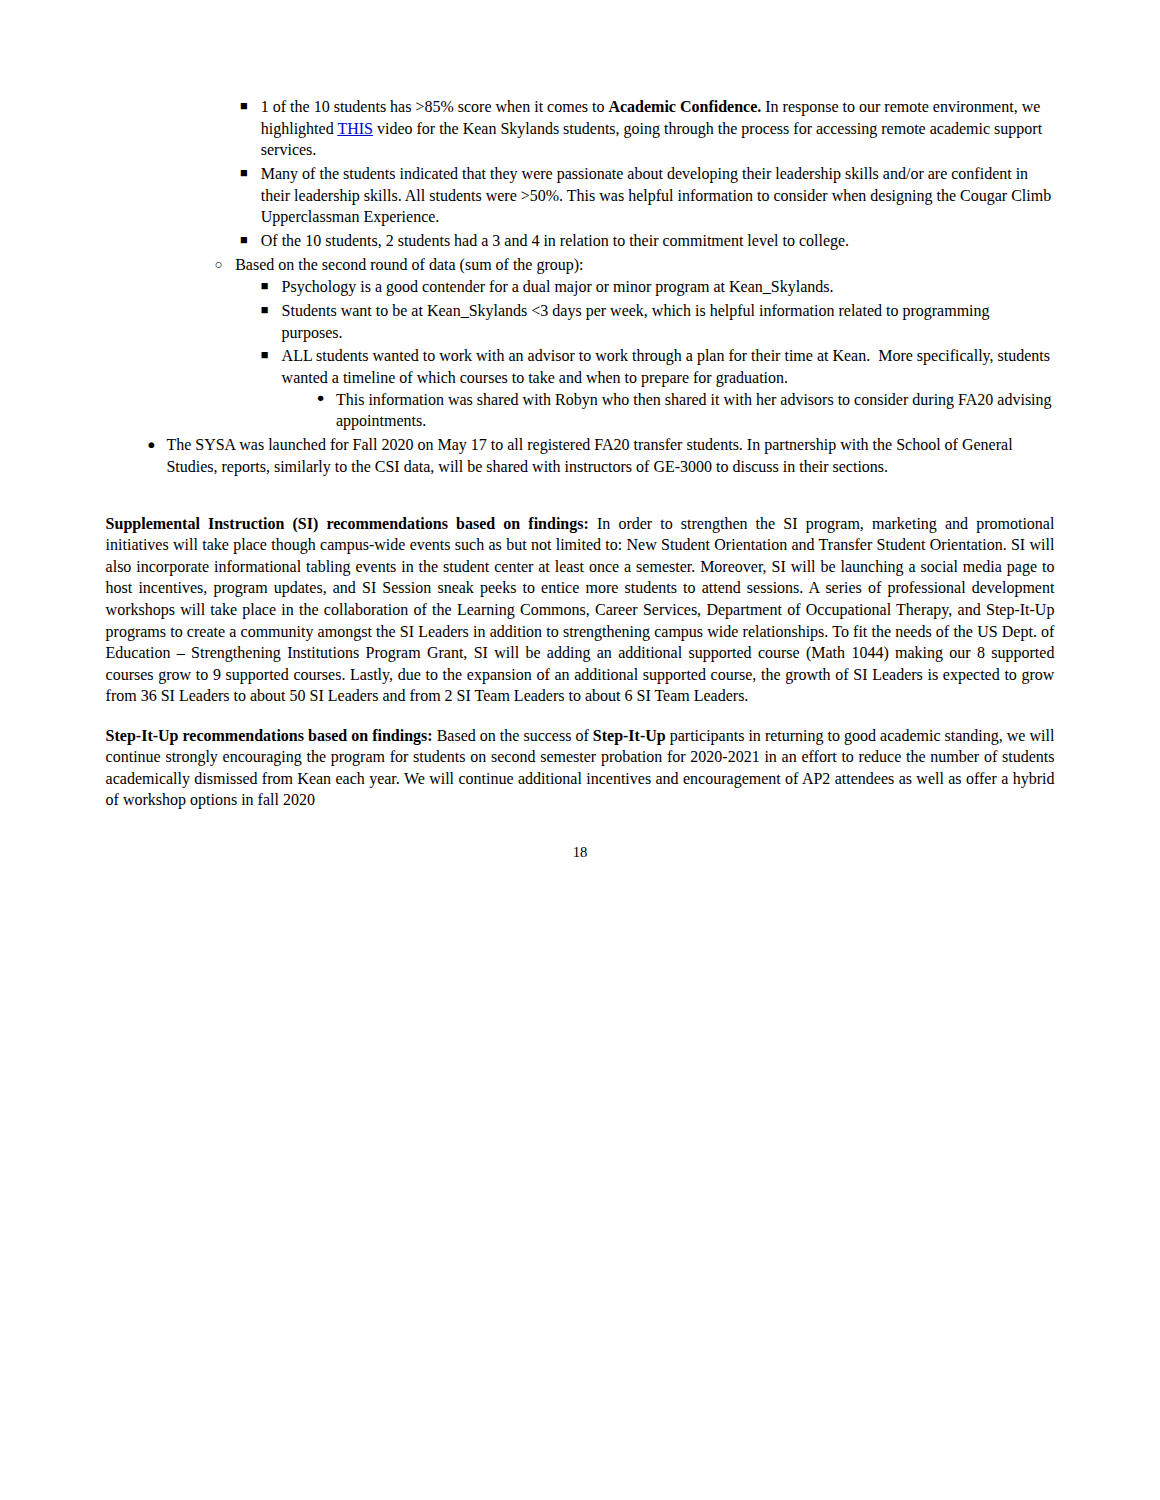1 of the 10 students has >85% score when it comes to Academic Confidence. In response to our remote environment, we highlighted THIS video for the Kean Skylands students, going through the process for accessing remote academic support services.
Many of the students indicated that they were passionate about developing their leadership skills and/or are confident in their leadership skills. All students were >50%. This was helpful information to consider when designing the Cougar Climb Upperclassman Experience.
Of the 10 students, 2 students had a 3 and 4 in relation to their commitment level to college.
Based on the second round of data (sum of the group):
Psychology is a good contender for a dual major or minor program at Kean_Skylands.
Students want to be at Kean_Skylands <3 days per week, which is helpful information related to programming purposes.
ALL students wanted to work with an advisor to work through a plan for their time at Kean. More specifically, students wanted a timeline of which courses to take and when to prepare for graduation.
This information was shared with Robyn who then shared it with her advisors to consider during FA20 advising appointments.
The SYSA was launched for Fall 2020 on May 17 to all registered FA20 transfer students. In partnership with the School of General Studies, reports, similarly to the CSI data, will be shared with instructors of GE-3000 to discuss in their sections.
Supplemental Instruction (SI) recommendations based on findings: In order to strengthen the SI program, marketing and promotional initiatives will take place though campus-wide events such as but not limited to: New Student Orientation and Transfer Student Orientation. SI will also incorporate informational tabling events in the student center at least once a semester. Moreover, SI will be launching a social media page to host incentives, program updates, and SI Session sneak peeks to entice more students to attend sessions. A series of professional development workshops will take place in the collaboration of the Learning Commons, Career Services, Department of Occupational Therapy, and Step-It-Up programs to create a community amongst the SI Leaders in addition to strengthening campus wide relationships. To fit the needs of the US Dept. of Education – Strengthening Institutions Program Grant, SI will be adding an additional supported course (Math 1044) making our 8 supported courses grow to 9 supported courses. Lastly, due to the expansion of an additional supported course, the growth of SI Leaders is expected to grow from 36 SI Leaders to about 50 SI Leaders and from 2 SI Team Leaders to about 6 SI Team Leaders.
Step-It-Up recommendations based on findings: Based on the success of Step-It-Up participants in returning to good academic standing, we will continue strongly encouraging the program for students on second semester probation for 2020-2021 in an effort to reduce the number of students academically dismissed from Kean each year. We will continue additional incentives and encouragement of AP2 attendees as well as offer a hybrid of workshop options in fall 2020
18